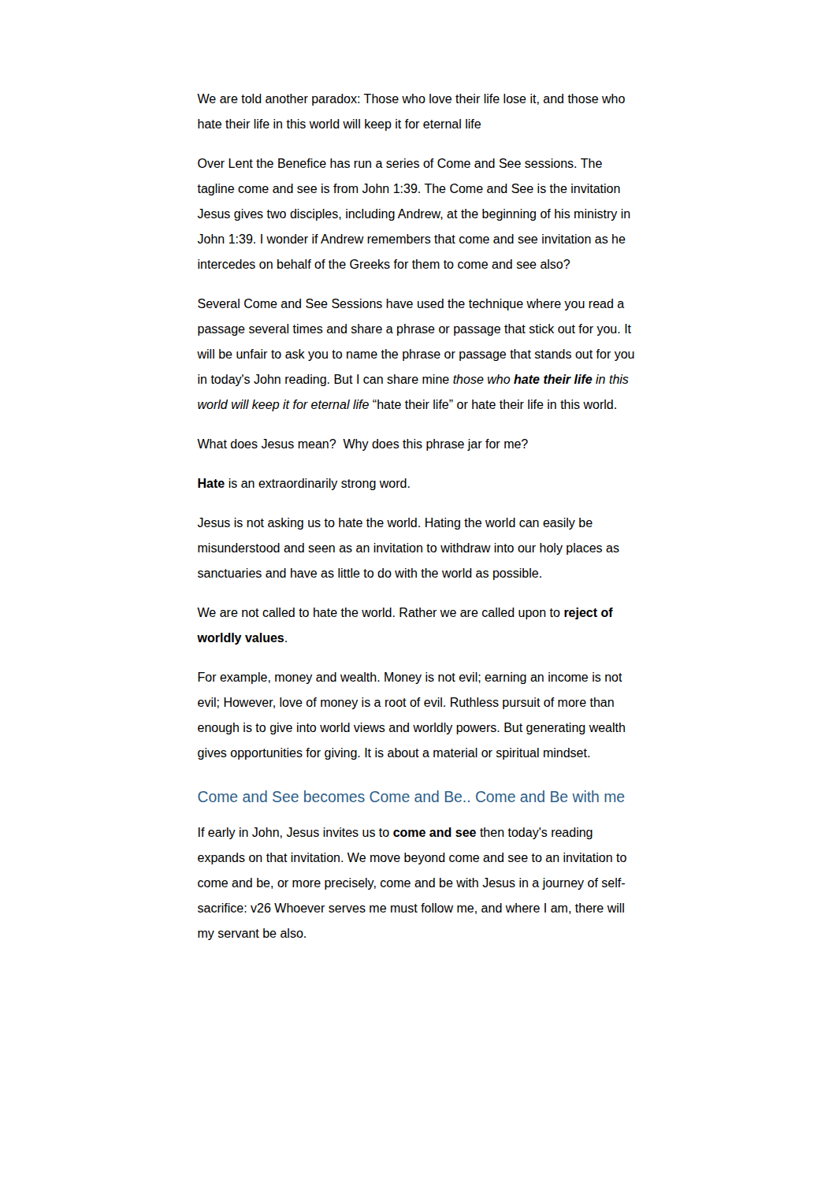We are told another paradox: Those who love their life lose it, and those who hate their life in this world will keep it for eternal life
Over Lent the Benefice has run a series of Come and See sessions. The tagline come and see is from John 1:39. The Come and See is the invitation Jesus gives two disciples, including Andrew, at the beginning of his ministry in John 1:39. I wonder if Andrew remembers that come and see invitation as he intercedes on behalf of the Greeks for them to come and see also?
Several Come and See Sessions have used the technique where you read a passage several times and share a phrase or passage that stick out for you. It will be unfair to ask you to name the phrase or passage that stands out for you in today's John reading. But I can share mine those who hate their life in this world will keep it for eternal life “hate their life” or hate their life in this world.
What does Jesus mean? Why does this phrase jar for me?
Hate is an extraordinarily strong word.
Jesus is not asking us to hate the world. Hating the world can easily be misunderstood and seen as an invitation to withdraw into our holy places as sanctuaries and have as little to do with the world as possible.
We are not called to hate the world. Rather we are called upon to reject of worldly values.
For example, money and wealth. Money is not evil; earning an income is not evil; However, love of money is a root of evil. Ruthless pursuit of more than enough is to give into world views and worldly powers. But generating wealth gives opportunities for giving. It is about a material or spiritual mindset.
Come and See becomes Come and Be.. Come and Be with me
If early in John, Jesus invites us to come and see then today's reading expands on that invitation. We move beyond come and see to an invitation to come and be, or more precisely, come and be with Jesus in a journey of self-sacrifice: v26 Whoever serves me must follow me, and where I am, there will my servant be also.